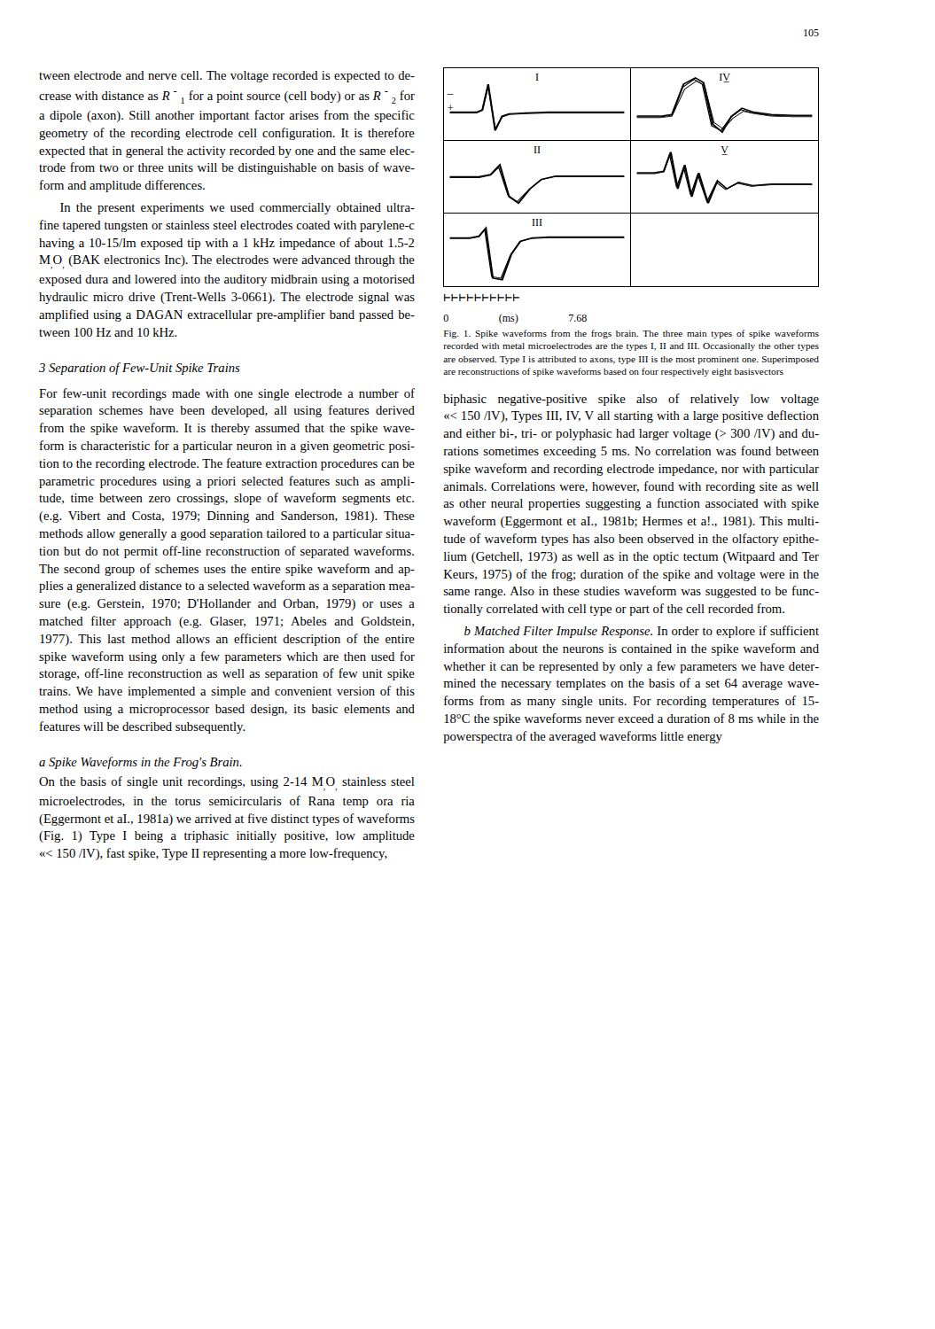105
tween electrode and nerve cell. The voltage recorded is expected to decrease with distance as R - 1 for a point source (cell body) or as R - 2 for a dipole (axon). Still another important factor arises from the specific geometry of the recording electrode cell configuration. It is therefore expected that in general the activity recorded by one and the same electrode from two or three units will be distinguishable on basis of waveform and amplitude differences.
In the present experiments we used commercially obtained ultra-fine tapered tungsten or stainless steel electrodes coated with parylene-c having a 10-15/lm exposed tip with a 1 kHz impedance of about 1.5-2 M,O, (BAK electronics Inc). The electrodes were advanced through the exposed dura and lowered into the auditory midbrain using a motorised hydraulic micro drive (Trent-Wells 3-0661). The electrode signal was amplified using a DAGAN extracellular pre-amplifier band passed between 100 Hz and 10 kHz.
3 Separation of Few-Unit Spike Trains
For few-unit recordings made with one single electrode a number of separation schemes have been developed, all using features derived from the spike waveform. It is thereby assumed that the spike waveform is characteristic for a particular neuron in a given geometric position to the recording electrode. The feature extraction procedures can be parametric procedures using a priori selected features such as amplitude, time between zero crossings, slope of waveform segments etc. (e.g. Vibert and Costa, 1979; Dinning and Sanderson, 1981). These methods allow generally a good separation tailored to a particular situation but do not permit off-line reconstruction of separated waveforms. The second group of schemes uses the entire spike waveform and applies a generalized distance to a selected waveform as a separation measure (e.g. Gerstein, 1970; D'Hollander and Orban, 1979) or uses a matched filter approach (e.g. Glaser, 1971; Abeles and Goldstein, 1977). This last method allows an efficient description of the entire spike waveform using only a few parameters which are then used for storage, off-line reconstruction as well as separation of few unit spike trains. We have implemented a simple and convenient version of this method using a microprocessor based design, its basic elements and features will be described subsequently.
a Spike Waveforms in the Frog's Brain.
On the basis of single unit recordings, using 2-14 M,O, stainless steel microelectrodes, in the torus semicircularis of Rana temp ora ria (Eggermont et aI., 1981a) we arrived at five distinct types of waveforms (Fig. 1) Type I being a triphasic initially positive, low amplitude «< 150 /lV), fast spike, Type II representing a more low-frequency,
I – +
IV̲
II
V̲
III
⊢⊢⊢⊢⊢⊢⊢⊢⊢⊢
0 (ms) 7.68
Fig. 1. Spike waveforms from the frogs brain. The three main types of spike waveforms recorded with metal microelectrodes are the types I, II and III. Occasionally the other types are observed. Type I is attributed to axons, type III is the most prominent one. Superimposed are reconstructions of spike waveforms based on four respectively eight basisvectors
biphasic negative-positive spike also of relatively low voltage «< 150 /lV), Types III, IV, V all starting with a large positive deflection and either bi-, tri- or polyphasic had larger voltage (> 300 /lV) and durations sometimes exceeding 5 ms. No correlation was found between spike waveform and recording electrode impedance, nor with particular animals. Correlations were, however, found with recording site as well as other neural properties suggesting a function associated with spike waveform (Eggermont et aI., 1981b; Hermes et a!., 1981). This multitude of waveform types has also been observed in the olfactory epithelium (Getchell, 1973) as well as in the optic tectum (Witpaard and Ter Keurs, 1975) of the frog; duration of the spike and voltage were in the same range. Also in these studies waveform was suggested to be functionally correlated with cell type or part of the cell recorded from.
b Matched Filter Impulse Response. In order to explore if sufficient information about the neurons is contained in the spike waveform and whether it can be represented by only a few parameters we have determined the necessary templates on the basis of a set 64 average waveforms from as many single units. For recording temperatures of 15-18°C the spike waveforms never exceed a duration of 8 ms while in the powerspectra of the averaged waveforms little energy